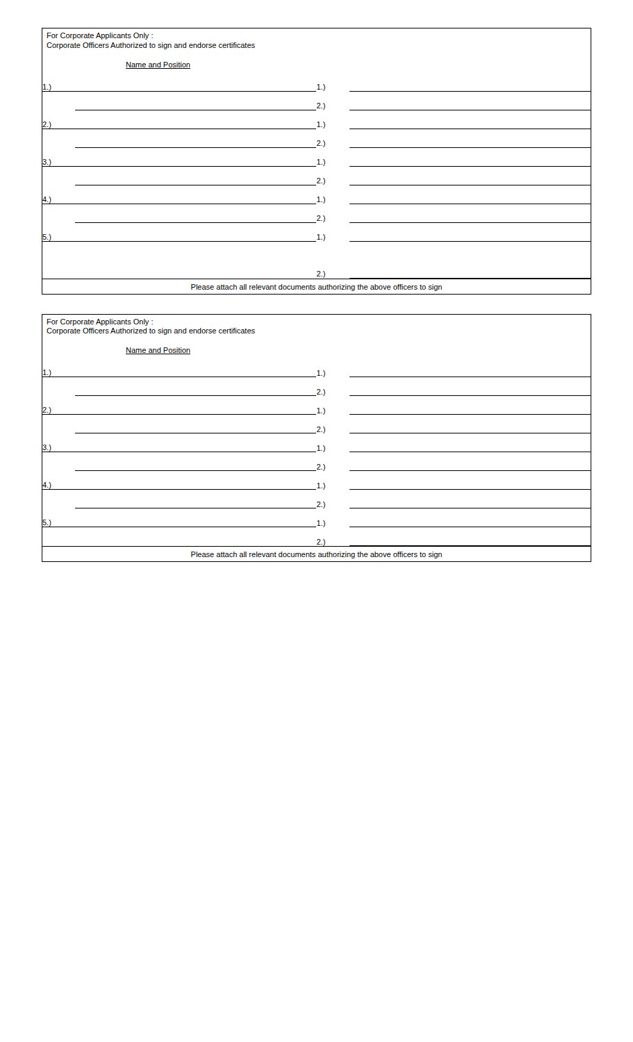For Corporate Applicants Only : Corporate Officers Authorized to sign and endorse certificates
Name and Position
| 1.) | | 1.) | |
| | | 2.) | |
| 2.) | | 1.) | |
| | | 2.) | |
| 3.) | | 1.) | |
| | | 2.) | |
| 4.) | | 1.) | |
| | | 2.) | |
| 5.) | | 1.) | |
| | | 2.) | |
Please attach all relevant documents authorizing the above officers to sign
For Corporate Applicants Only : Corporate Officers Authorized to sign and endorse certificates
Name and Position
| 1.) | | 1.) | |
| | | 2.) | |
| 2.) | | 1.) | |
| | | 2.) | |
| 3.) | | 1.) | |
| | | 2.) | |
| 4.) | | 1.) | |
| | | 2.) | |
| 5.) | | 1.) | |
| | | 2.) | |
Please attach all relevant documents authorizing the above officers to sign